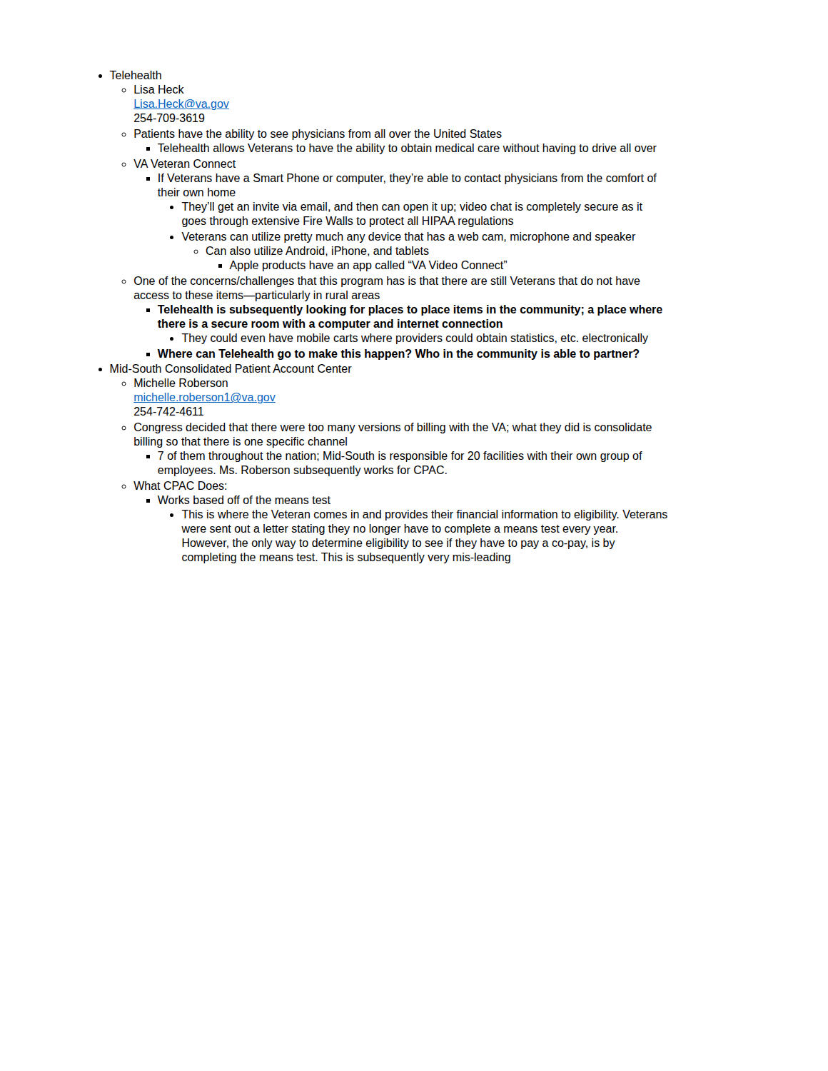Telehealth
Lisa Heck
Lisa.Heck@va.gov
254-709-3619
Patients have the ability to see physicians from all over the United States
Telehealth allows Veterans to have the ability to obtain medical care without having to drive all over
VA Veteran Connect
If Veterans have a Smart Phone or computer, they’re able to contact physicians from the comfort of their own home
They’ll get an invite via email, and then can open it up; video chat is completely secure as it goes through extensive Fire Walls to protect all HIPAA regulations
Veterans can utilize pretty much any device that has a web cam, microphone and speaker
Can also utilize Android, iPhone, and tablets
Apple products have an app called “VA Video Connect”
One of the concerns/challenges that this program has is that there are still Veterans that do not have access to these items—particularly in rural areas
Telehealth is subsequently looking for places to place items in the community; a place where there is a secure room with a computer and internet connection
They could even have mobile carts where providers could obtain statistics, etc. electronically
Where can Telehealth go to make this happen? Who in the community is able to partner?
Mid-South Consolidated Patient Account Center
Michelle Roberson
michelle.roberson1@va.gov
254-742-4611
Congress decided that there were too many versions of billing with the VA; what they did is consolidate billing so that there is one specific channel
7 of them throughout the nation; Mid-South is responsible for 20 facilities with their own group of employees. Ms. Roberson subsequently works for CPAC.
What CPAC Does:
Works based off of the means test
This is where the Veteran comes in and provides their financial information to eligibility. Veterans were sent out a letter stating they no longer have to complete a means test every year. However, the only way to determine eligibility to see if they have to pay a co-pay, is by completing the means test. This is subsequently very mis-leading